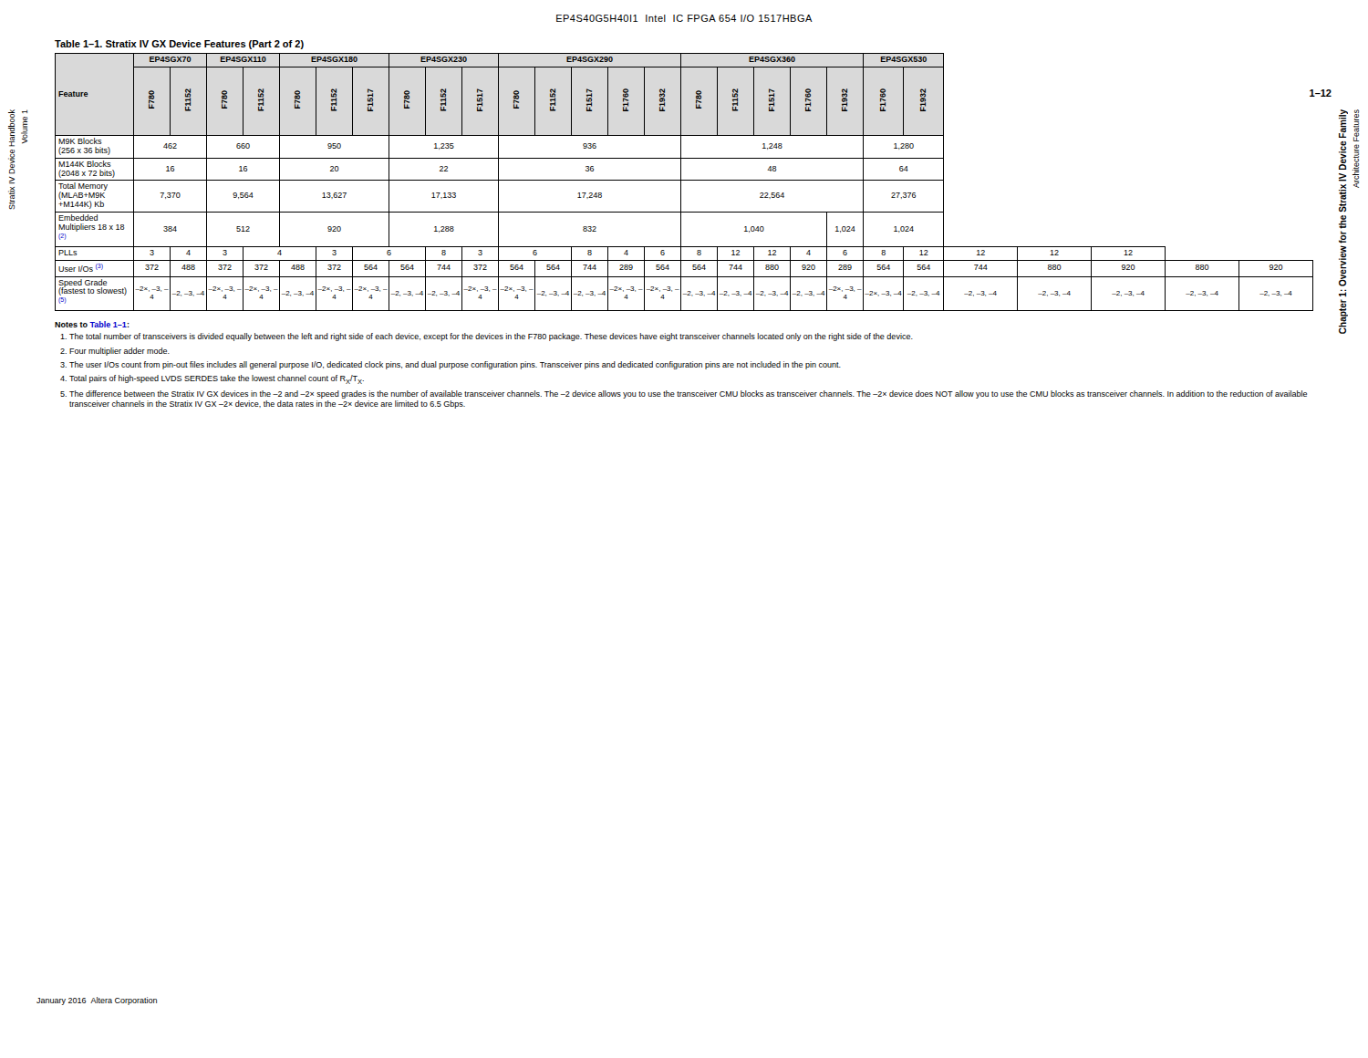EP4S40G5H40I1 Intel IC FPGA 654 I/O 1517HBGA
1–12
Stratix IV Device Handbook
Volume 1
Chapter 1: Overview for the Stratix IV Device Family
Architecture Features
January 2016 Altera Corporation
Table 1–1. Stratix IV GX Device Features (Part 2 of 2)
| Feature | EP4SGX70 | EP4SGX110 | EP4SGX180 | EP4SGX230 | EP4SGX290 | EP4SGX360 | EP4SGX530 |
| --- | --- | --- | --- | --- | --- | --- | --- |
| F780 | F1152 | F780 | F1152 | F780 | F1152 | F1517 | F780 | F1152 | F1517 | F780 | F1152 | F1517 | F1760 | F1932 | F780 | F1152 | F1517 | F1760 | F1932 | F1760 | F1932 |
| M9K Blocks (256 x 36 bits) | 462 | 660 | 950 | 1,235 | 936 | 1,248 | 1,280 |
| M144K Blocks (2048 x 72 bits) | 16 | 16 | 20 | 22 | 36 | 48 | 64 |
| Total Memory (MLAB+M9K +M144K) Kb | 7,370 | 9,564 | 13,627 | 17,133 | 17,248 | 22,564 | 27,376 |
| Embedded Multipliers 18 x 18 (2) | 384 | 512 | 920 | 1,288 | 832 | 1,040 | 1,024 | 1,024 |
| PLLs | 3 | 4 | 3 | 4 | 3 | 6 | 8 | 3 | 6 | 8 | 4 | 6 | 8 | 12 | 12 | 4 | 6 | 8 | 12 | 12 | 12 | 12 |
| User I/Os (3) | 372 | 488 | 372 | 372 | 488 | 372 | 564 | 564 | 744 | 372 | 564 | 564 | 744 | 289 | 564 | 564 | 744 | 880 | 920 | 289 | 564 | 564 | 744 | 880 | 920 | 880 | 920 |
| Speed Grade (fastest to slowest) (5) | –2×, –3, –4 | –2, –3, –4 | –2×, –3, –4 | –2×, –3, –4 | –2, –3, –4 | –2×, –3, –4 | –2×, –3, –4 | –2, –3, –4 | –2, –3, –4 | –2×, –3, –4 | –2×, –3, –4 | –2, –3, –4 | –2, –3, –4 | –2×, –3, –4 | –2×, –3, –4 | –2, –3, –4 | –2, –3, –4 | –2, –3, –4 | –2, –3, –4 | –2×, –3, –4 | –2×, –3, –4 | –2, –3, –4 | –2, –3, –4 | –2, –3, –4 | –2, –3, –4 | –2, –3, –4 | –2, –3, –4 |
Notes to Table 1–1:
The total number of transceivers is divided equally between the left and right side of each device, except for the devices in the F780 package. These devices have eight transceiver channels located only on the right side of the device.
Four multiplier adder mode.
The user I/Os count from pin-out files includes all general purpose I/O, dedicated clock pins, and dual purpose configuration pins. Transceiver pins and dedicated configuration pins are not included in the pin count.
Total pairs of high-speed LVDS SERDES take the lowest channel count of RX/TX.
The difference between the Stratix IV GX devices in the –2 and –2× speed grades is the number of available transceiver channels. The –2 device allows you to use the transceiver CMU blocks as transceiver channels. The –2× device does NOT allow you to use the CMU blocks as transceiver channels. In addition to the reduction of available transceiver channels in the Stratix IV GX –2× device, the data rates in the –2× device are limited to 6.5 Gbps.